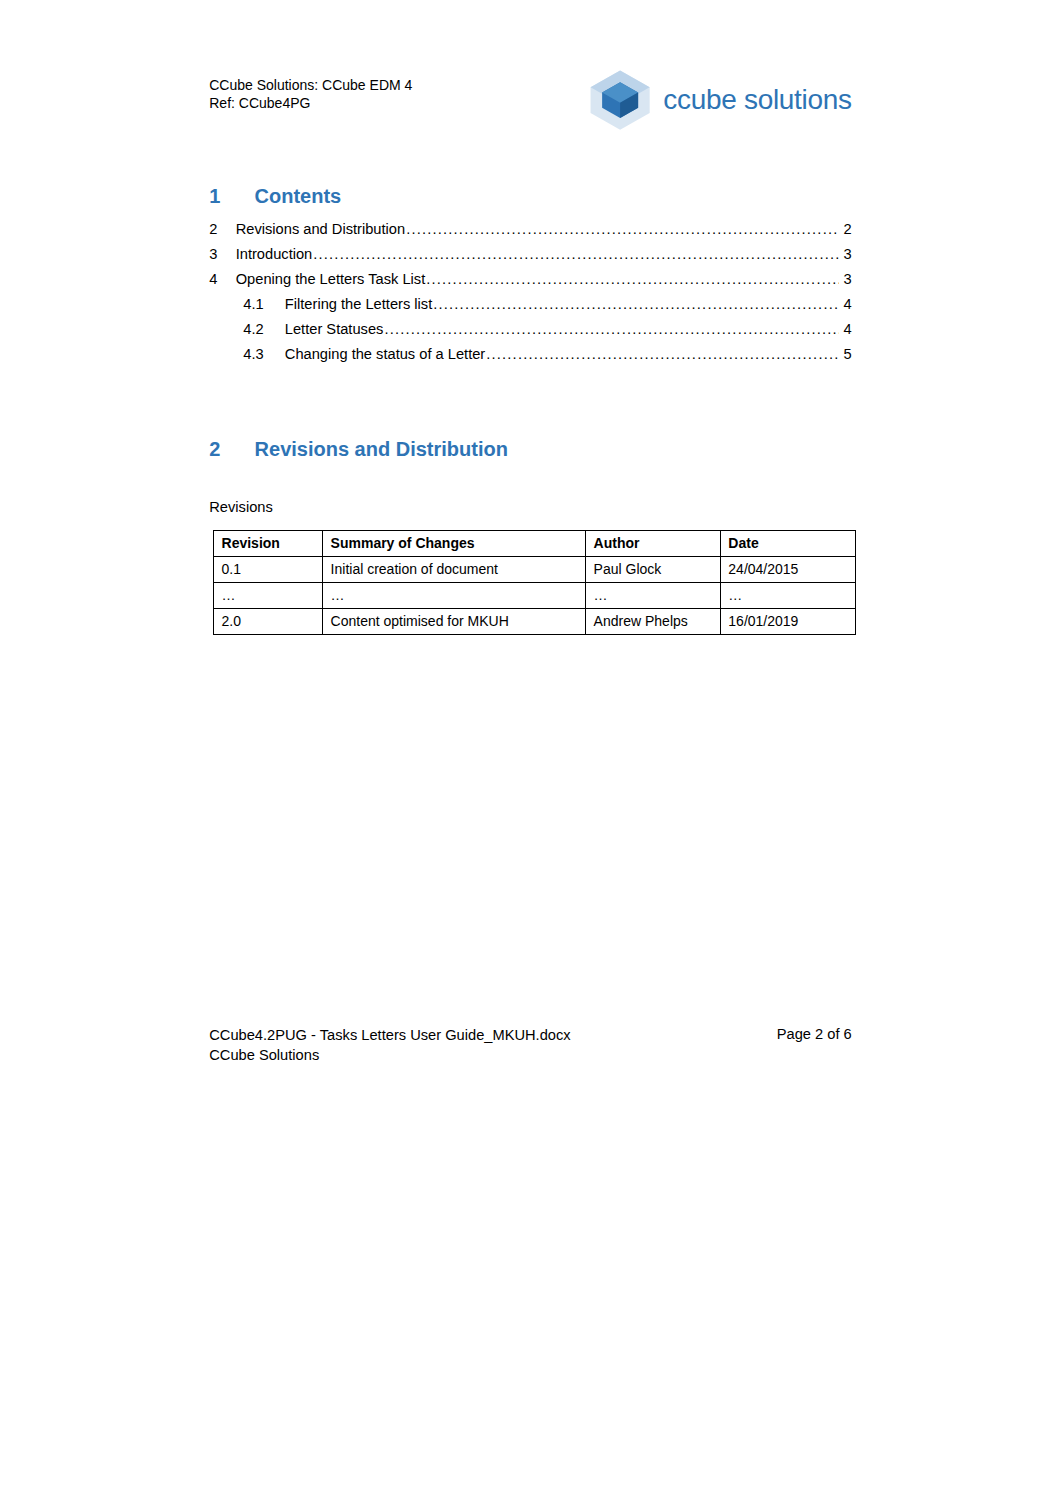CCube Solutions: CCube EDM 4
Ref: CCube4PG
ccube solutions
1 Contents
2 Revisions and Distribution ........................................................................................................... 2
3 Introduction ........................................................................................................... 3
4 Opening the Letters Task List ........................................................................................................... 3
4.1 Filtering the Letters list ........................................................................................................... 4
4.2 Letter Statuses ........................................................................................................... 4
4.3 Changing the status of a Letter ........................................................................................................... 5
2 Revisions and Distribution
Revisions
| Revision | Summary of Changes | Author | Date |
| --- | --- | --- | --- |
| 0.1 | Initial creation of document | Paul Glock | 24/04/2015 |
| … | … | … | … |
| 2.0 | Content optimised for MKUH | Andrew Phelps | 16/01/2019 |
CCube4.2PUG - Tasks Letters User Guide_MKUH.docx
CCube Solutions
Page 2 of 6